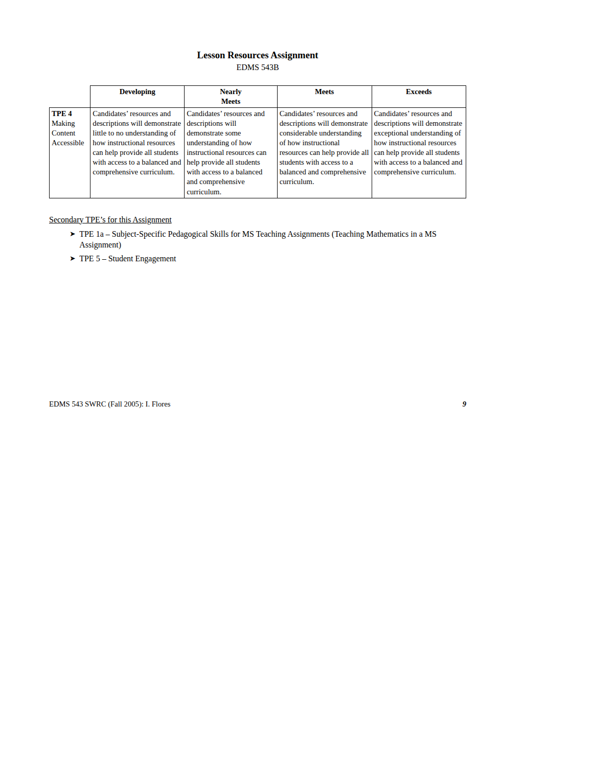Lesson Resources Assignment
EDMS 543B
| | Developing | Nearly Meets | Meets | Exceeds |
| --- | --- | --- | --- | --- |
| TPE 4 Making Content Accessible | Candidates’ resources and descriptions will demonstrate little to no understanding of how instructional resources can help provide all students with access to a balanced and comprehensive curriculum. | Candidates’ resources and descriptions will demonstrate some understanding of how instructional resources can help provide all students with access to a balanced and comprehensive curriculum. | Candidates’ resources and descriptions will demonstrate considerable understanding of how instructional resources can help provide all students with access to a balanced and comprehensive curriculum. | Candidates’ resources and descriptions will demonstrate exceptional understanding of how instructional resources can help provide all students with access to a balanced and comprehensive curriculum. |
Secondary TPE’s for this Assignment
TPE 1a – Subject-Specific Pedagogical Skills for MS Teaching Assignments (Teaching Mathematics in a MS Assignment)
TPE 5 – Student Engagement
EDMS 543 SWRC (Fall 2005): I. Flores 9